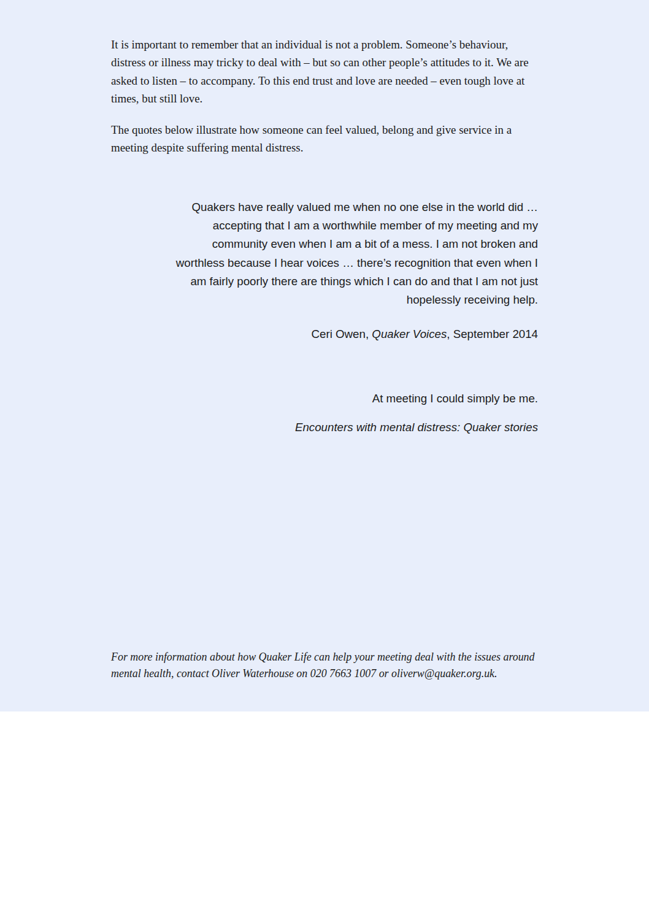It is important to remember that an individual is not a problem. Someone’s behaviour, distress or illness may tricky to deal with – but so can other people’s attitudes to it. We are asked to listen – to accompany. To this end trust and love are needed – even tough love at times, but still love.
The quotes below illustrate how someone can feel valued, belong and give service in a meeting despite suffering mental distress.
Quakers have really valued me when no one else in the world did … accepting that I am a worthwhile member of my meeting and my community even when I am a bit of a mess. I am not broken and worthless because I hear voices … there’s recognition that even when I am fairly poorly there are things which I can do and that I am not just hopelessly receiving help.
Ceri Owen, Quaker Voices, September 2014
At meeting I could simply be me.
Encounters with mental distress: Quaker stories
For more information about how Quaker Life can help your meeting deal with the issues around mental health, contact Oliver Waterhouse on 020 7663 1007 or oliverw@quaker.org.uk.